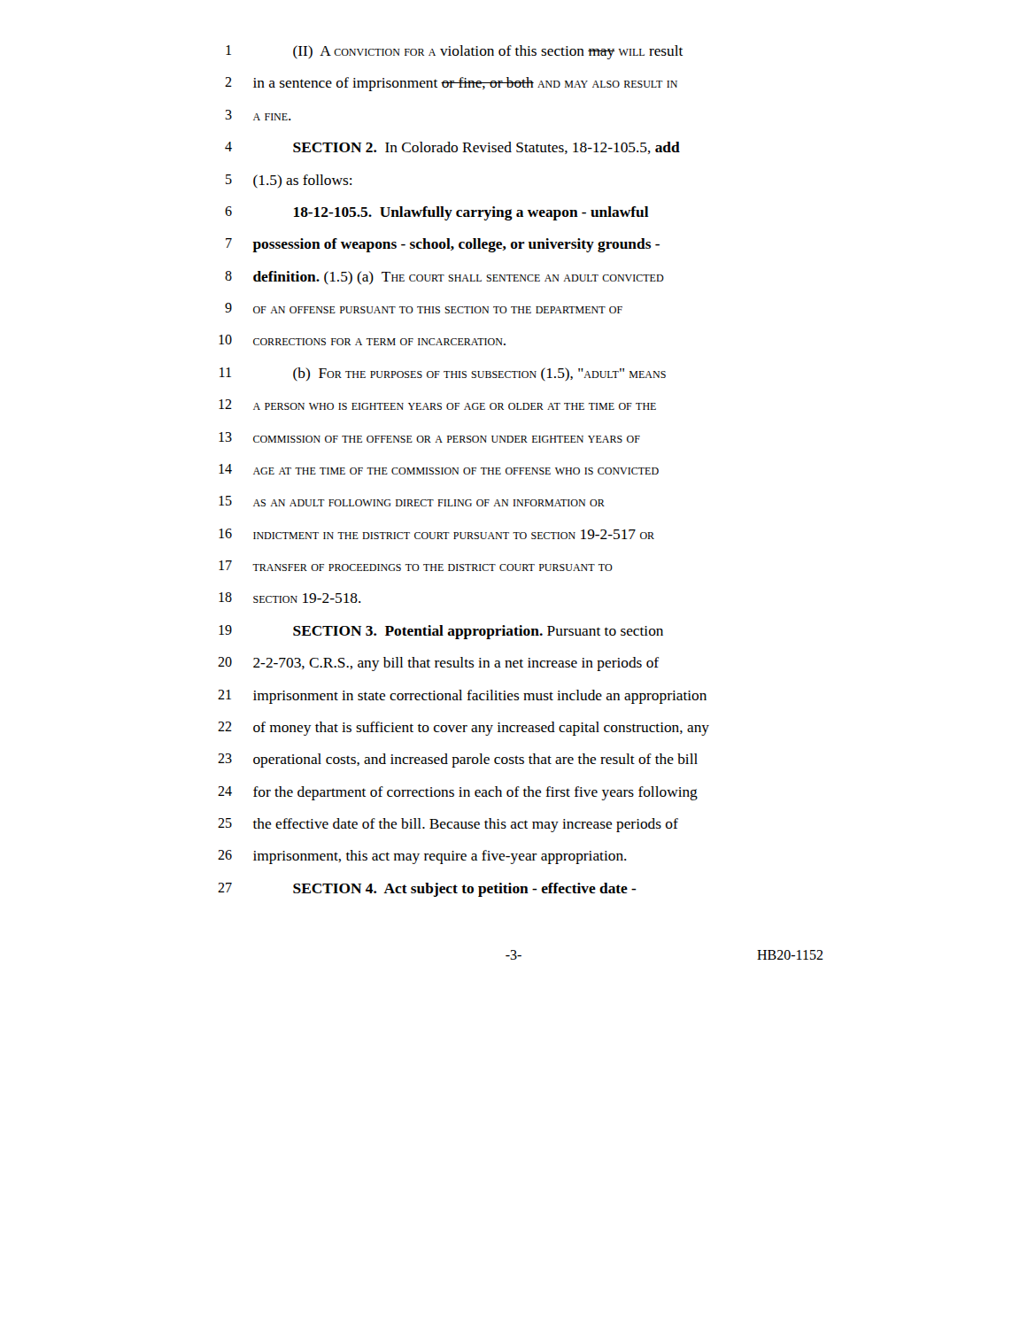(II) A conviction for a violation of this section may will result
in a sentence of imprisonment or fine, or both and may also result in
a fine.
SECTION 2. In Colorado Revised Statutes, 18-12-105.5, add
(1.5) as follows:
18-12-105.5. Unlawfully carrying a weapon - unlawful
possession of weapons - school, college, or university grounds -
definition. (1.5) (a) The court shall sentence an adult convicted
of an offense pursuant to this section to the department of
corrections for a term of incarceration.
(b) For the purposes of this subsection (1.5), "adult" means
a person who is eighteen years of age or older at the time of the
commission of the offense or a person under eighteen years of
age at the time of the commission of the offense who is convicted
as an adult following direct filing of an information or
indictment in the district court pursuant to section 19-2-517 or
transfer of proceedings to the district court pursuant to
section 19-2-518.
SECTION 3. Potential appropriation. Pursuant to section
2-2-703, C.R.S., any bill that results in a net increase in periods of
imprisonment in state correctional facilities must include an appropriation
of money that is sufficient to cover any increased capital construction, any
operational costs, and increased parole costs that are the result of the bill
for the department of corrections in each of the first five years following
the effective date of the bill. Because this act may increase periods of
imprisonment, this act may require a five-year appropriation.
SECTION 4. Act subject to petition - effective date -
-3- HB20-1152